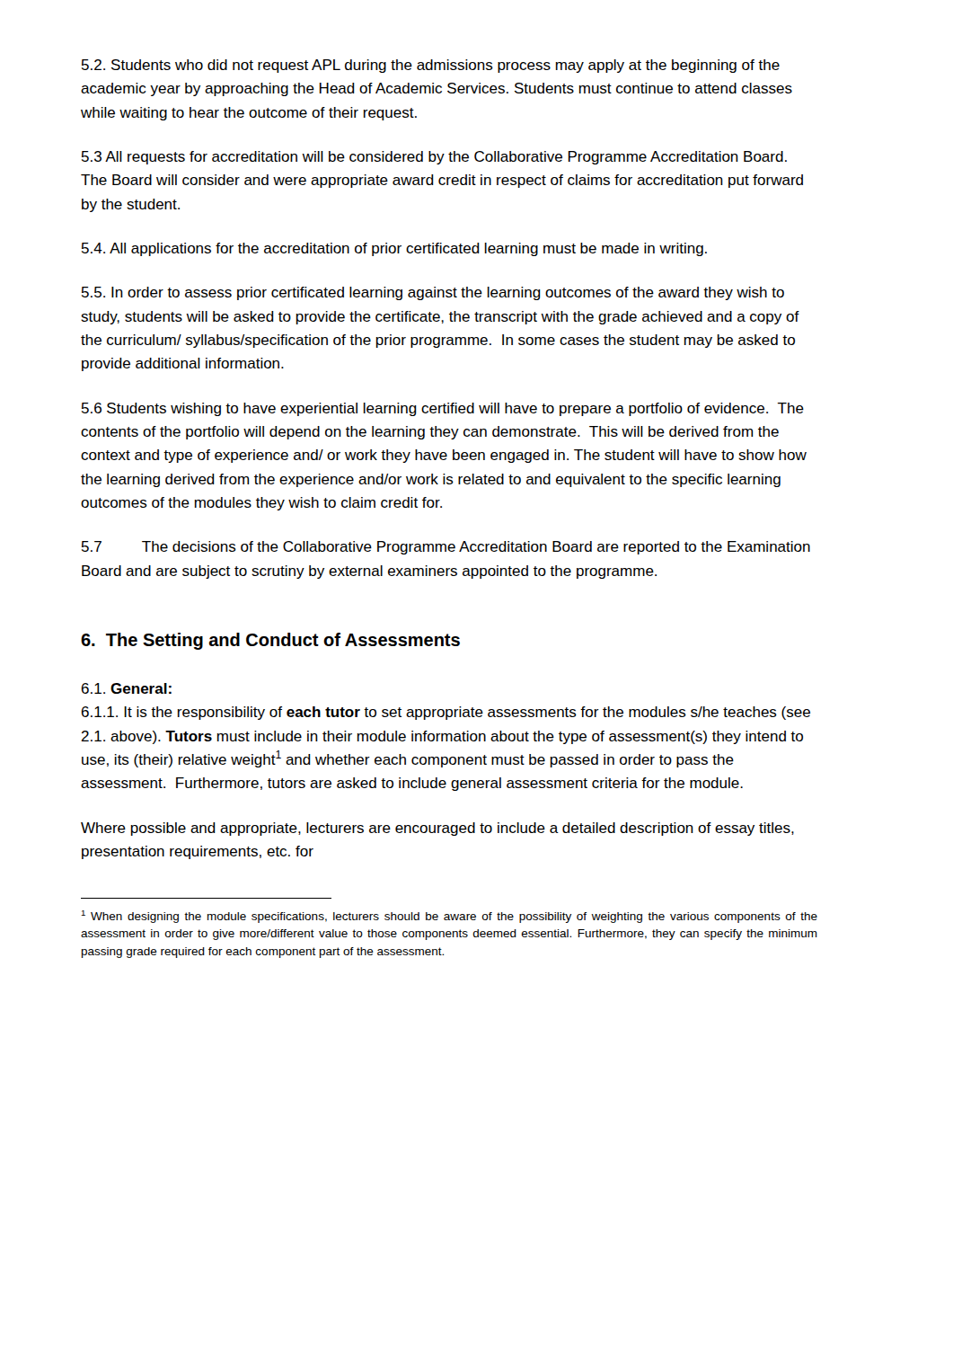5.2. Students who did not request APL during the admissions process may apply at the beginning of the academic year by approaching the Head of Academic Services. Students must continue to attend classes while waiting to hear the outcome of their request.
5.3 All requests for accreditation will be considered by the Collaborative Programme Accreditation Board. The Board will consider and were appropriate award credit in respect of claims for accreditation put forward by the student.
5.4. All applications for the accreditation of prior certificated learning must be made in writing.
5.5. In order to assess prior certificated learning against the learning outcomes of the award they wish to study, students will be asked to provide the certificate, the transcript with the grade achieved and a copy of the curriculum/ syllabus/specification of the prior programme. In some cases the student may be asked to provide additional information.
5.6 Students wishing to have experiential learning certified will have to prepare a portfolio of evidence. The contents of the portfolio will depend on the learning they can demonstrate. This will be derived from the context and type of experience and/ or work they have been engaged in. The student will have to show how the learning derived from the experience and/or work is related to and equivalent to the specific learning outcomes of the modules they wish to claim credit for.
5.7 The decisions of the Collaborative Programme Accreditation Board are reported to the Examination Board and are subject to scrutiny by external examiners appointed to the programme.
6. The Setting and Conduct of Assessments
6.1. General:
6.1.1. It is the responsibility of each tutor to set appropriate assessments for the modules s/he teaches (see 2.1. above). Tutors must include in their module information about the type of assessment(s) they intend to use, its (their) relative weight1 and whether each component must be passed in order to pass the assessment. Furthermore, tutors are asked to include general assessment criteria for the module.
Where possible and appropriate, lecturers are encouraged to include a detailed description of essay titles, presentation requirements, etc. for
1 When designing the module specifications, lecturers should be aware of the possibility of weighting the various components of the assessment in order to give more/different value to those components deemed essential. Furthermore, they can specify the minimum passing grade required for each component part of the assessment.